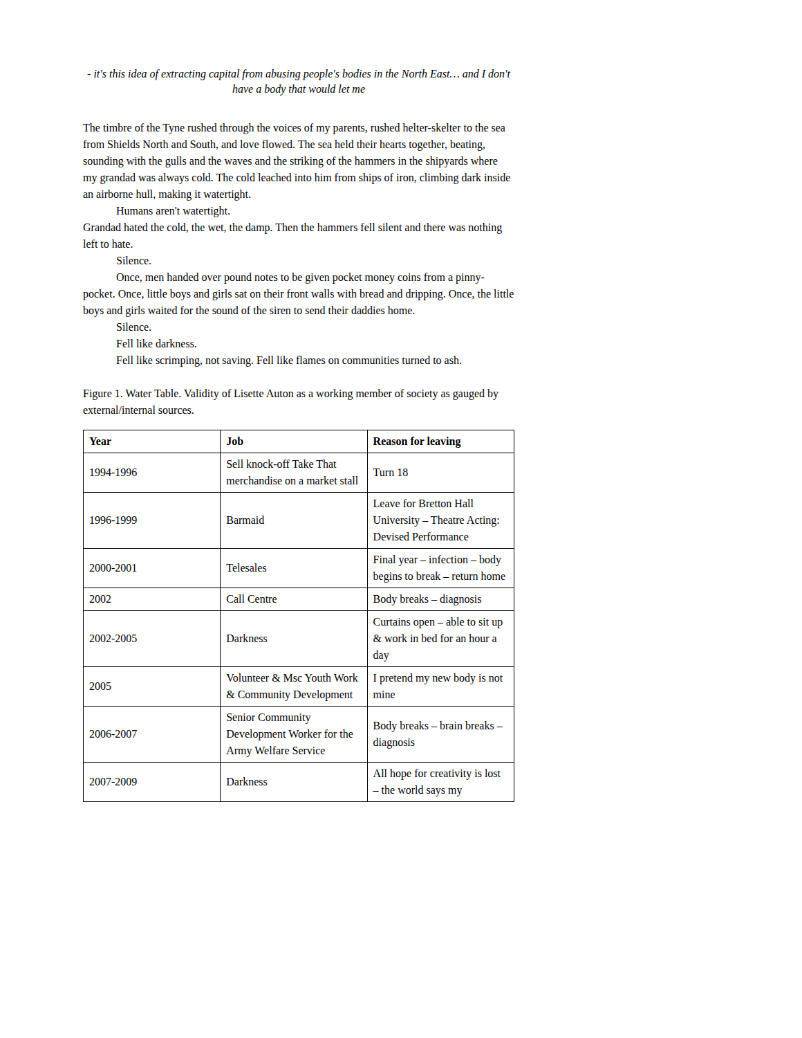- it's this idea of extracting capital from abusing people's bodies in the North East… and I don't have a body that would let me
The timbre of the Tyne rushed through the voices of my parents, rushed helter-skelter to the sea from Shields North and South, and love flowed. The sea held their hearts together, beating, sounding with the gulls and the waves and the striking of the hammers in the shipyards where my grandad was always cold. The cold leached into him from ships of iron, climbing dark inside an airborne hull, making it watertight.
Humans aren't watertight.
Grandad hated the cold, the wet, the damp. Then the hammers fell silent and there was nothing left to hate.
Silence.
Once, men handed over pound notes to be given pocket money coins from a pinny-pocket. Once, little boys and girls sat on their front walls with bread and dripping. Once, the little boys and girls waited for the sound of the siren to send their daddies home.
Silence.
Fell like darkness.
Fell like scrimping, not saving. Fell like flames on communities turned to ash.
Figure 1. Water Table. Validity of Lisette Auton as a working member of society as gauged by external/internal sources.
| Year | Job | Reason for leaving |
| --- | --- | --- |
| 1994-1996 | Sell knock-off Take That merchandise on a market stall | Turn 18 |
| 1996-1999 | Barmaid | Leave for Bretton Hall University – Theatre Acting: Devised Performance |
| 2000-2001 | Telesales | Final year – infection – body begins to break – return home |
| 2002 | Call Centre | Body breaks – diagnosis |
| 2002-2005 | Darkness | Curtains open – able to sit up & work in bed for an hour a day |
| 2005 | Volunteer & Msc Youth Work & Community Development | I pretend my new body is not mine |
| 2006-2007 | Senior Community Development Worker for the Army Welfare Service | Body breaks – brain breaks – diagnosis |
| 2007-2009 | Darkness | All hope for creativity is lost – the world says my |